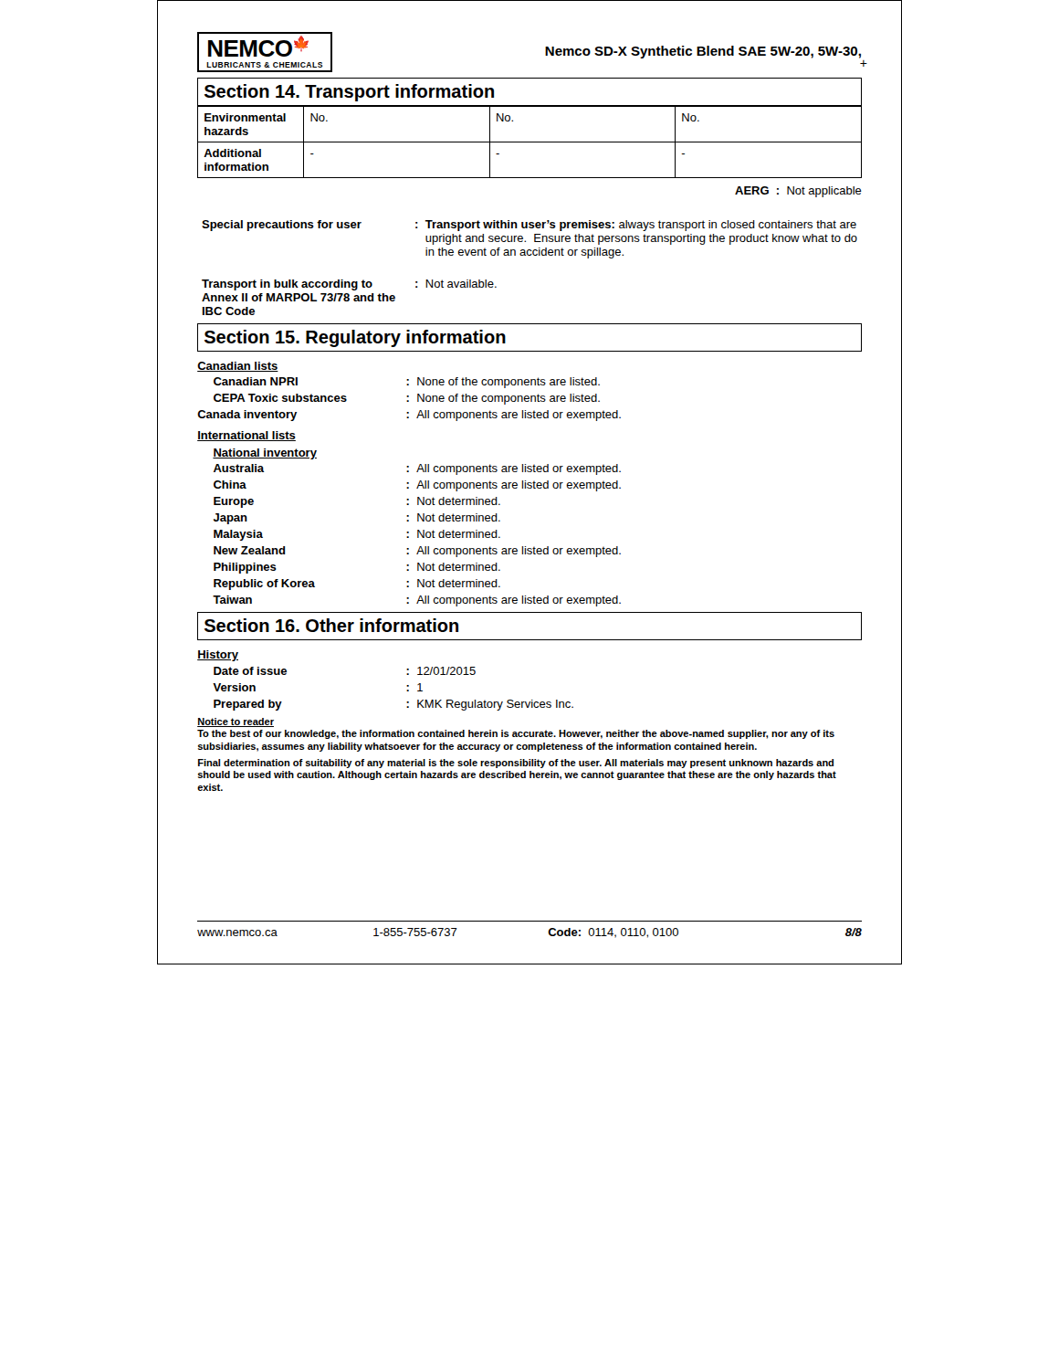NEMCO🍁
LUBRICANTS & CHEMICALS
Nemco SD-X Synthetic Blend SAE 5W-20, 5W-30, 10W-30 +
Section 14. Transport information
| Environmental hazards | No. | No. | No. |
| Additional information | - | - | - |
AERG : Not applicable
Special precautions for user
:
Transport within user’s premises: always transport in closed containers that are upright and secure. Ensure that persons transporting the product know what to do in the event of an accident or spillage.
Transport in bulk according to Annex II of MARPOL 73/78 and the IBC Code
:
Not available.
Section 15. Regulatory information
Canadian lists
Canadian NPRI
:
None of the components are listed.
CEPA Toxic substances
:
None of the components are listed.
Canada inventory
:
All components are listed or exempted.
International lists
National inventory
Australia
:
All components are listed or exempted.
China
:
All components are listed or exempted.
Europe
:
Not determined.
Japan
:
Not determined.
Malaysia
:
Not determined.
New Zealand
:
All components are listed or exempted.
Philippines
:
Not determined.
Republic of Korea
:
Not determined.
Taiwan
:
All components are listed or exempted.
Section 16. Other information
History
Date of issue
:
12/01/2015
Version
:
1
Prepared by
:
KMK Regulatory Services Inc.
Notice to reader
To the best of our knowledge, the information contained herein is accurate. However, neither the above-named supplier, nor any of its subsidiaries, assumes any liability whatsoever for the accuracy or completeness of the information contained herein.
Final determination of suitability of any material is the sole responsibility of the user. All materials may present unknown hazards and should be used with caution. Although certain hazards are described herein, we cannot guarantee that these are the only hazards that exist.
www.nemco.ca
1-855-755-6737
Code: 0114, 0110, 0100
8/8